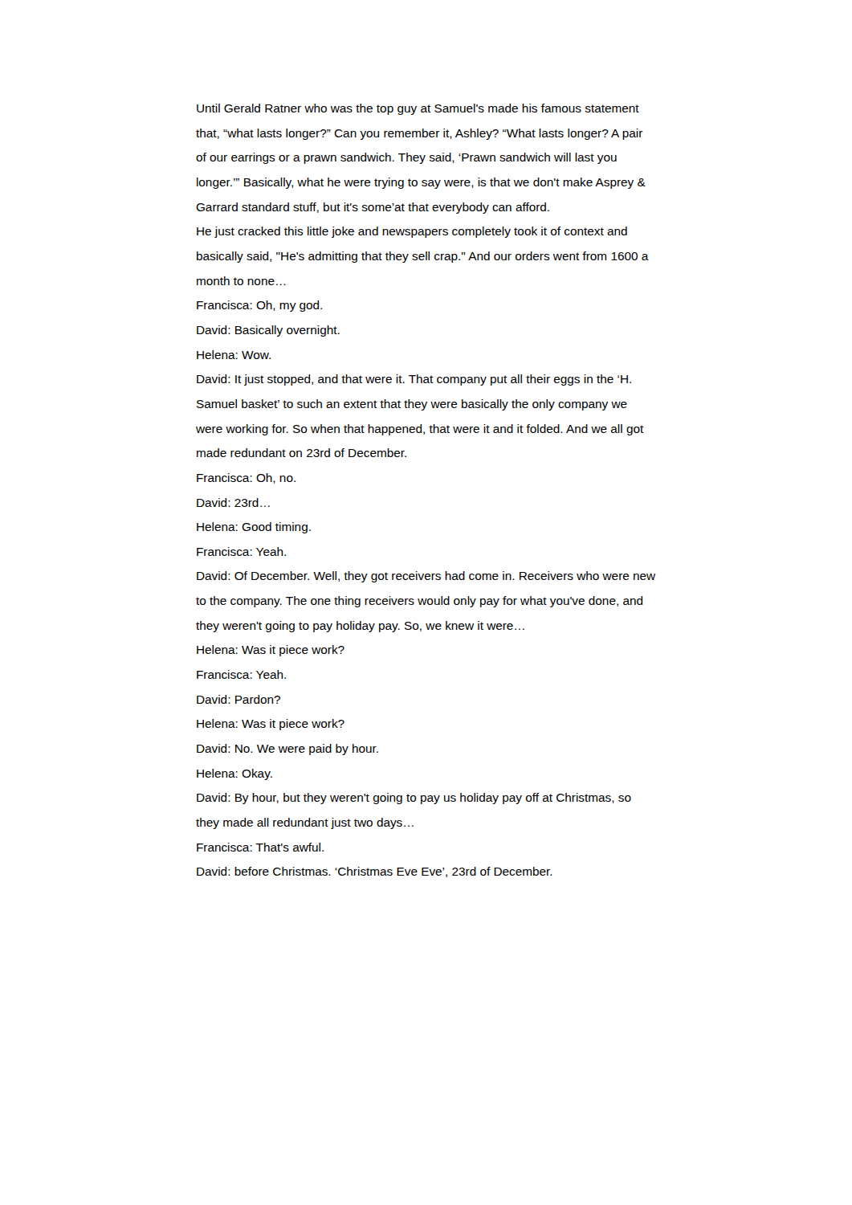Until Gerald Ratner who was the top guy at Samuel's made his famous statement that, “what lasts longer?” Can you remember it, Ashley? “What lasts longer? A pair of our earrings or a prawn sandwich. They said, ‘Prawn sandwich will last you longer.’” Basically, what he were trying to say were, is that we don't make Asprey & Garrard standard stuff, but it's some’at that everybody can afford.
He just cracked this little joke and newspapers completely took it of context and basically said, "He's admitting that they sell crap." And our orders went from 1600 a month to none…
Francisca: Oh, my god.
David: Basically overnight.
Helena: Wow.
David: It just stopped, and that were it. That company put all their eggs in the ‘H. Samuel basket’ to such an extent that they were basically the only company we were working for. So when that happened, that were it and it folded. And we all got made redundant on 23rd of December.
Francisca: Oh, no.
David: 23rd…
Helena: Good timing.
Francisca: Yeah.
David: Of December. Well, they got receivers had come in. Receivers who were new to the company. The one thing receivers would only pay for what you've done, and they weren't going to pay holiday pay. So, we knew it were…
Helena: Was it piece work?
Francisca: Yeah.
David: Pardon?
Helena: Was it piece work?
David: No. We were paid by hour.
Helena: Okay.
David: By hour, but they weren't going to pay us holiday pay off at Christmas, so they made all redundant just two days…
Francisca: That's awful.
David: before Christmas. ‘Christmas Eve Eve’, 23rd of December.